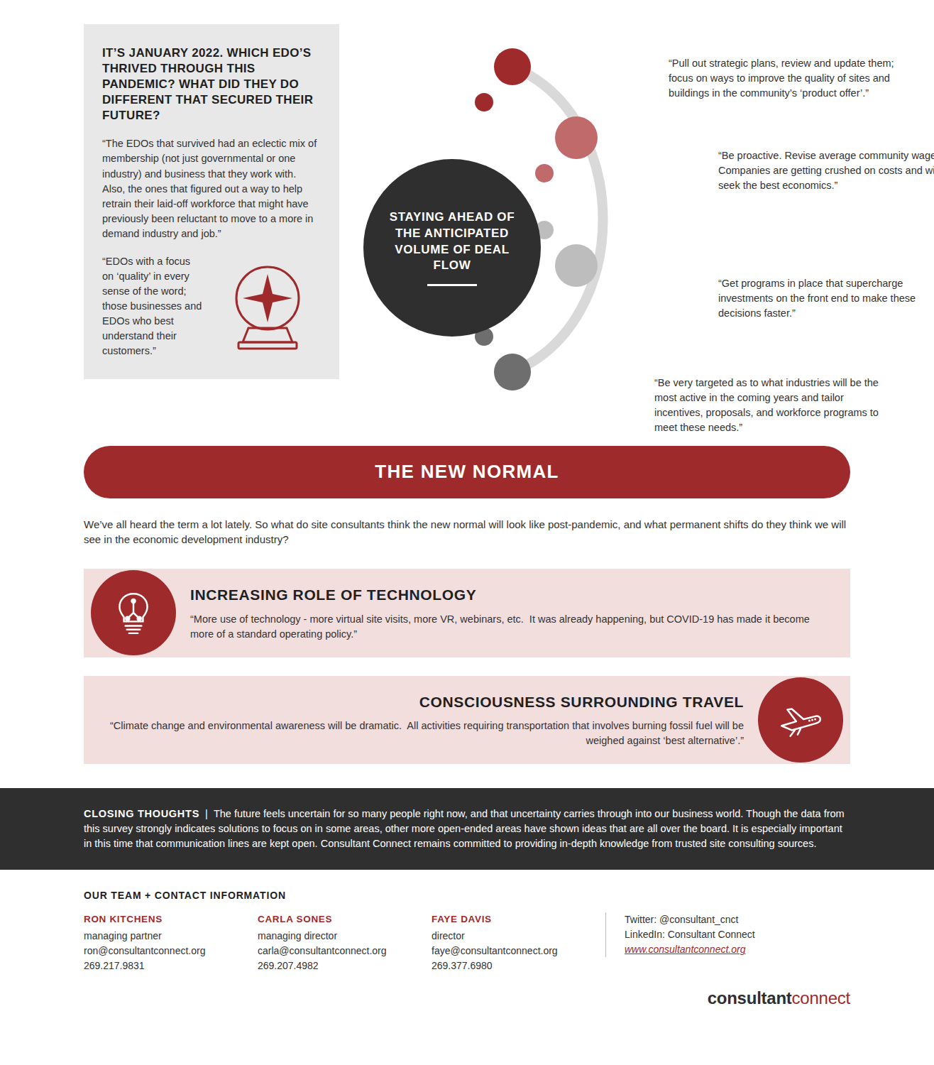It’s January 2022. Which EDO’s thrived through this pandemic? What did they do different that secured their future?
“The EDOs that survived had an eclectic mix of membership (not just governmental or one industry) and business that they work with. Also, the ones that figured out a way to help retrain their laid-off workforce that might have previously been reluctant to move to a more in demand industry and job.”
“EDOs with a focus on ‘quality’ in every sense of the word; those businesses and EDOs who best understand their customers.”
Staying Ahead of
the Anticipated
Volume of Deal Flow
“Pull out strategic plans, review and update them; focus on ways to improve the quality of sites and buildings in the community’s ‘product offer’.”
“Be proactive. Revise average community wages. Companies are getting crushed on costs and will seek the best economics.”
“Get programs in place that supercharge investments on the front end to make these decisions faster.”
“Be very targeted as to what industries will be the most active in the coming years and tailor incentives, proposals, and workforce programs to meet these needs.”
The New Normal
We’ve all heard the term a lot lately. So what do site consultants think the new normal will look like post-pandemic, and what permanent shifts do they think we will see in the economic development industry?
Increasing Role of Technology
“More use of technology - more virtual site visits, more VR, webinars, etc. It was already happening, but COVID-19 has made it become more of a standard operating policy.”
Consciousness Surrounding Travel
“Climate change and environmental awareness will be dramatic. All activities requiring transportation that involves burning fossil fuel will be weighed against ‘best alternative’.”
Closing Thoughts | The future feels uncertain for so many people right now, and that uncertainty carries through into our business world. Though the data from this survey strongly indicates solutions to focus on in some areas, other more open-ended areas have shown ideas that are all over the board. It is especially important in this time that communication lines are kept open. Consultant Connect remains committed to providing in-depth knowledge from trusted site consulting sources.
Our Team + Contact Information
Ron Kitchens
managing partner
ron@consultantconnect.org
269.217.9831
Carla Sones
managing director
carla@consultantconnect.org
269.207.4982
Faye Davis
director
faye@consultantconnect.org
269.377.6980
Twitter: @consultant_cnct
LinkedIn: Consultant Connect
www.consultantconnect.org
consultant connect